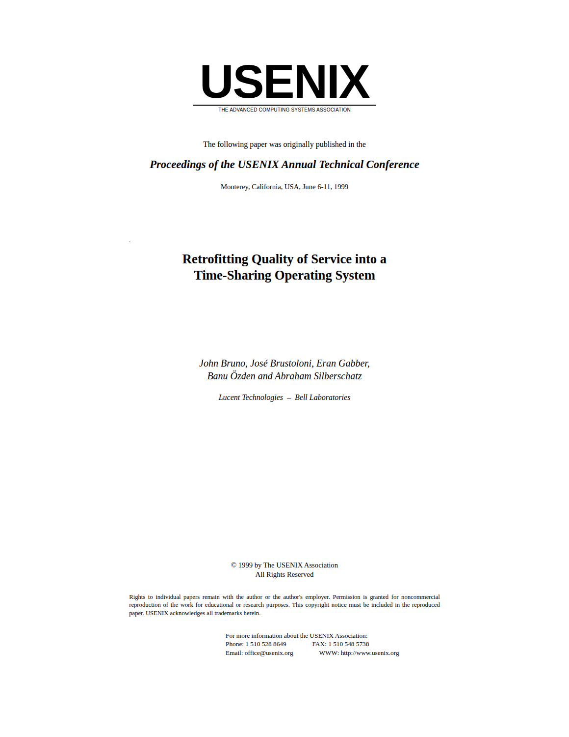USENIX
THE ADVANCED COMPUTING SYSTEMS ASSOCIATION
The following paper was originally published in the
Proceedings of the USENIX Annual Technical Conference
Monterey, California, USA, June 6-11, 1999
Retrofitting Quality of Service into a
Time-Sharing Operating System
.
John Bruno, José Brustoloni, Eran Gabber,
Banu Özden and Abraham Silberschatz
Lucent Technologies – Bell Laboratories
© 1999 by The USENIX Association
All Rights Reserved
Rights to individual papers remain with the author or the author's employer. Permission is granted for noncommercial reproduction of the work for educational or research purposes. This copyright notice must be included in the reproduced paper. USENIX acknowledges all trademarks herein.
For more information about the USENIX Association: Phone: 1 510 528 8649FAX: 1 510 548 5738 Email: office@usenix.orgWWW: http://www.usenix.org